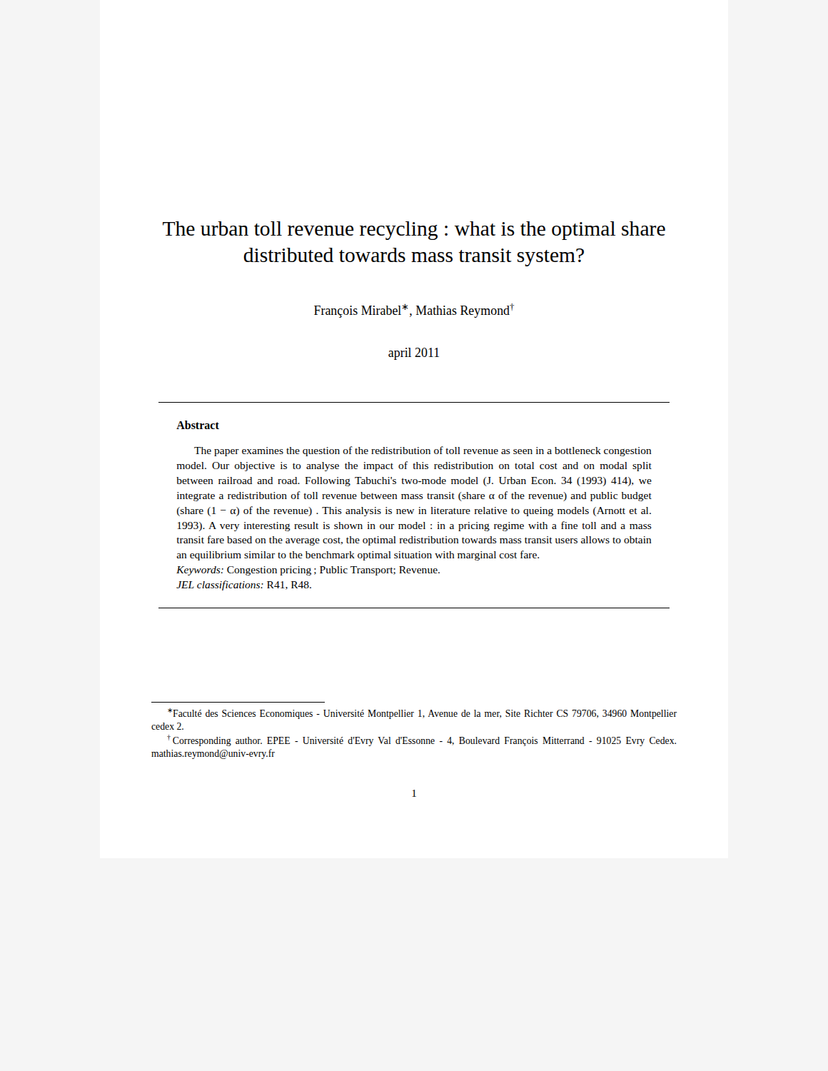The urban toll revenue recycling : what is the optimal share distributed towards mass transit system?
François Mirabel∗, Mathias Reymond†
april 2011
Abstract
The paper examines the question of the redistribution of toll revenue as seen in a bottleneck congestion model. Our objective is to analyse the impact of this redistribution on total cost and on modal split between railroad and road. Following Tabuchi's two-mode model (J. Urban Econ. 34 (1993) 414), we integrate a redistribution of toll revenue between mass transit (share α of the revenue) and public budget (share (1 − α) of the revenue) . This analysis is new in literature relative to queing models (Arnott et al. 1993). A very interesting result is shown in our model : in a pricing regime with a fine toll and a mass transit fare based on the average cost, the optimal redistribution towards mass transit users allows to obtain an equilibrium similar to the benchmark optimal situation with marginal cost fare.
Keywords: Congestion pricing ; Public Transport; Revenue.
JEL classifications: R41, R48.
∗Faculté des Sciences Economiques - Université Montpellier 1, Avenue de la mer, Site Richter CS 79706, 34960 Montpellier cedex 2.
†Corresponding author. EPEE - Université d'Evry Val d'Essonne - 4, Boulevard François Mitterrand - 91025 Evry Cedex. mathias.reymond@univ-evry.fr
1